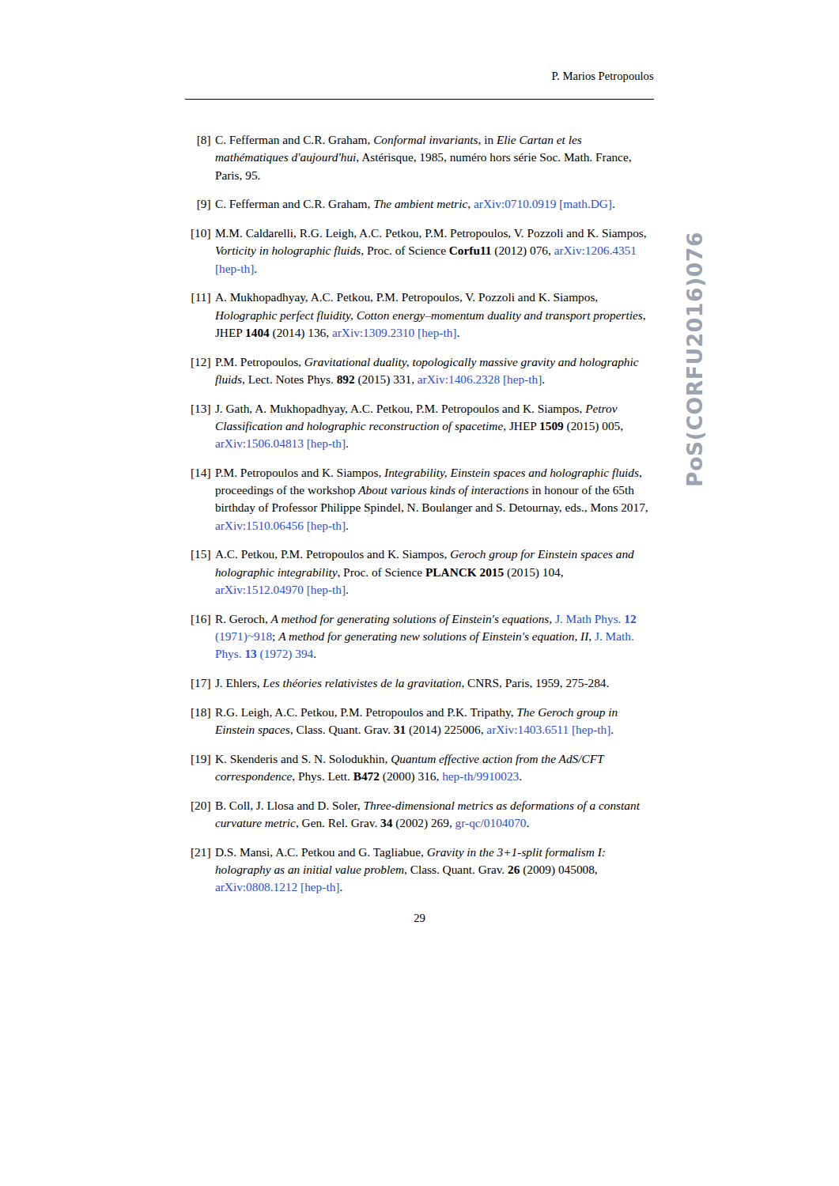P. Marios Petropoulos
PoS(CORFU2016)076
[8] C. Fefferman and C.R. Graham, Conformal invariants, in Elie Cartan et les mathématiques d'aujourd'hui, Astérisque, 1985, numéro hors série Soc. Math. France, Paris, 95.
[9] C. Fefferman and C.R. Graham, The ambient metric, arXiv:0710.0919 [math.DG].
[10] M.M. Caldarelli, R.G. Leigh, A.C. Petkou, P.M. Petropoulos, V. Pozzoli and K. Siampos, Vorticity in holographic fluids, Proc. of Science Corfu11 (2012) 076, arXiv:1206.4351 [hep-th].
[11] A. Mukhopadhyay, A.C. Petkou, P.M. Petropoulos, V. Pozzoli and K. Siampos, Holographic perfect fluidity, Cotton energy–momentum duality and transport properties, JHEP 1404 (2014) 136, arXiv:1309.2310 [hep-th].
[12] P.M. Petropoulos, Gravitational duality, topologically massive gravity and holographic fluids, Lect. Notes Phys. 892 (2015) 331, arXiv:1406.2328 [hep-th].
[13] J. Gath, A. Mukhopadhyay, A.C. Petkou, P.M. Petropoulos and K. Siampos, Petrov Classification and holographic reconstruction of spacetime, JHEP 1509 (2015) 005, arXiv:1506.04813 [hep-th].
[14] P.M. Petropoulos and K. Siampos, Integrability, Einstein spaces and holographic fluids, proceedings of the workshop About various kinds of interactions in honour of the 65th birthday of Professor Philippe Spindel, N. Boulanger and S. Detournay, eds., Mons 2017, arXiv:1510.06456 [hep-th].
[15] A.C. Petkou, P.M. Petropoulos and K. Siampos, Geroch group for Einstein spaces and holographic integrability, Proc. of Science PLANCK 2015 (2015) 104, arXiv:1512.04970 [hep-th].
[16] R. Geroch, A method for generating solutions of Einstein's equations, J. Math Phys. 12 (1971)~918; A method for generating new solutions of Einstein's equation, II, J. Math. Phys. 13 (1972) 394.
[17] J. Ehlers, Les théories relativistes de la gravitation, CNRS, Paris, 1959, 275-284.
[18] R.G. Leigh, A.C. Petkou, P.M. Petropoulos and P.K. Tripathy, The Geroch group in Einstein spaces, Class. Quant. Grav. 31 (2014) 225006, arXiv:1403.6511 [hep-th].
[19] K. Skenderis and S. N. Solodukhin, Quantum effective action from the AdS/CFT correspondence, Phys. Lett. B472 (2000) 316, hep-th/9910023.
[20] B. Coll, J. Llosa and D. Soler, Three-dimensional metrics as deformations of a constant curvature metric, Gen. Rel. Grav. 34 (2002) 269, gr-qc/0104070.
[21] D.S. Mansi, A.C. Petkou and G. Tagliabue, Gravity in the 3+1-split formalism I: holography as an initial value problem, Class. Quant. Grav. 26 (2009) 045008, arXiv:0808.1212 [hep-th].
29